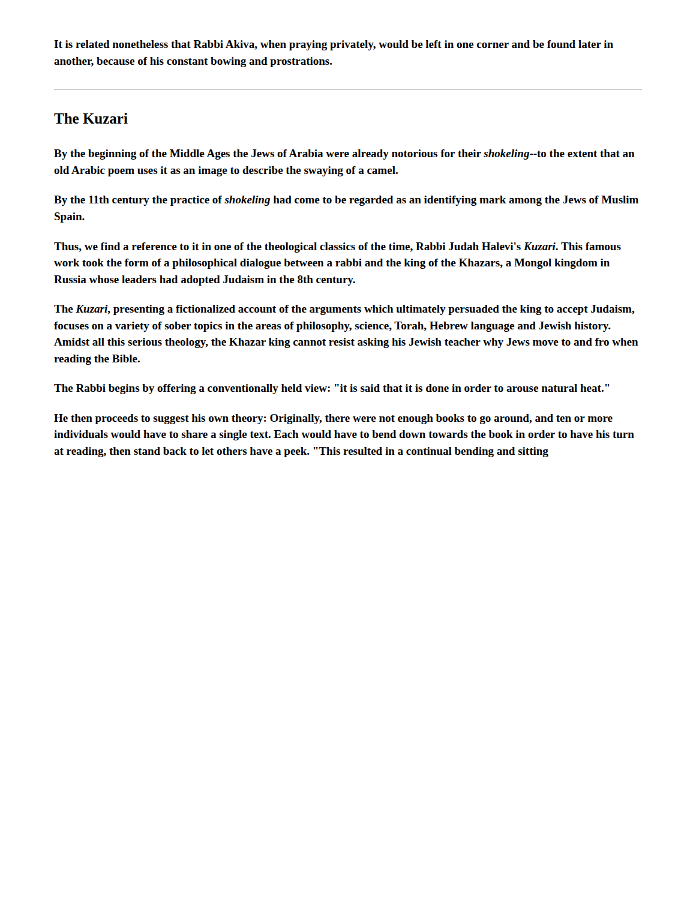It is related nonetheless that Rabbi Akiva, when praying privately, would be left in one corner and be found later in another, because of his constant bowing and prostrations.
The Kuzari
By the beginning of the Middle Ages the Jews of Arabia were already notorious for their shokeling--to the extent that an old Arabic poem uses it as an image to describe the swaying of a camel.
By the 11th century the practice of shokeling had come to be regarded as an identifying mark among the Jews of Muslim Spain.
Thus, we find a reference to it in one of the theological classics of the time, Rabbi Judah Halevi's Kuzari. This famous work took the form of a philosophical dialogue between a rabbi and the king of the Khazars, a Mongol kingdom in Russia whose leaders had adopted Judaism in the 8th century.
The Kuzari, presenting a fictionalized account of the arguments which ultimately persuaded the king to accept Judaism, focuses on a variety of sober topics in the areas of philosophy, science, Torah, Hebrew language and Jewish history. Amidst all this serious theology, the Khazar king cannot resist asking his Jewish teacher why Jews move to and fro when reading the Bible.
The Rabbi begins by offering a conventionally held view: "it is said that it is done in order to arouse natural heat."
He then proceeds to suggest his own theory: Originally, there were not enough books to go around, and ten or more individuals would have to share a single text. Each would have to bend down towards the book in order to have his turn at reading, then stand back to let others have a peek. "This resulted in a continual bending and sitting